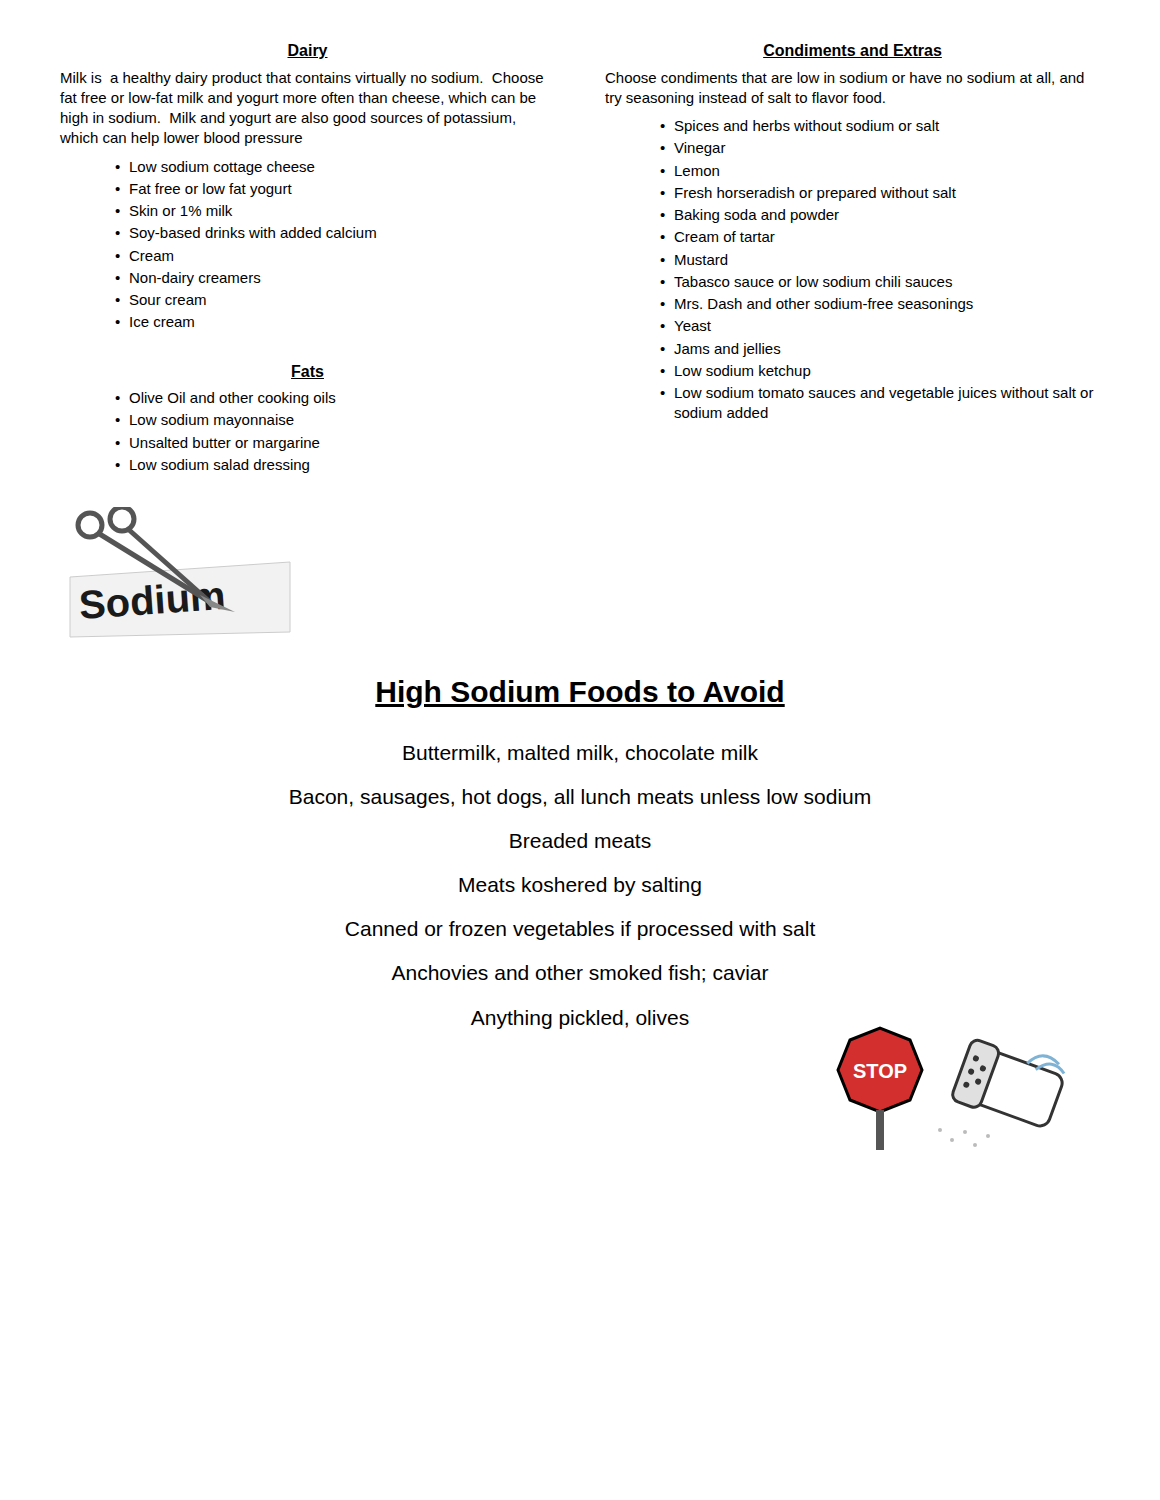Dairy
Milk is a healthy dairy product that contains virtually no sodium. Choose fat free or low-fat milk and yogurt more often than cheese, which can be high in sodium. Milk and yogurt are also good sources of potassium, which can help lower blood pressure
Low sodium cottage cheese
Fat free or low fat yogurt
Skin or 1% milk
Soy-based drinks with added calcium
Cream
Non-dairy creamers
Sour cream
Ice cream
Fats
Olive Oil and other cooking oils
Low sodium mayonnaise
Unsalted butter or margarine
Low sodium salad dressing
Sodium
Condiments and Extras
Choose condiments that are low in sodium or have no sodium at all, and try seasoning instead of salt to flavor food.
Spices and herbs without sodium or salt
Vinegar
Lemon
Fresh horseradish or prepared without salt
Baking soda and powder
Cream of tartar
Mustard
Tabasco sauce or low sodium chili sauces
Mrs. Dash and other sodium-free seasonings
Yeast
Jams and jellies
Low sodium ketchup
Low sodium tomato sauces and vegetable juices without salt or sodium added
High Sodium Foods to Avoid
Buttermilk, malted milk, chocolate milk
Bacon, sausages, hot dogs, all lunch meats unless low sodium
Breaded meats
Meats koshered by salting
Canned or frozen vegetables if processed with salt
Anchovies and other smoked fish; caviar
Anything pickled, olives
STOP